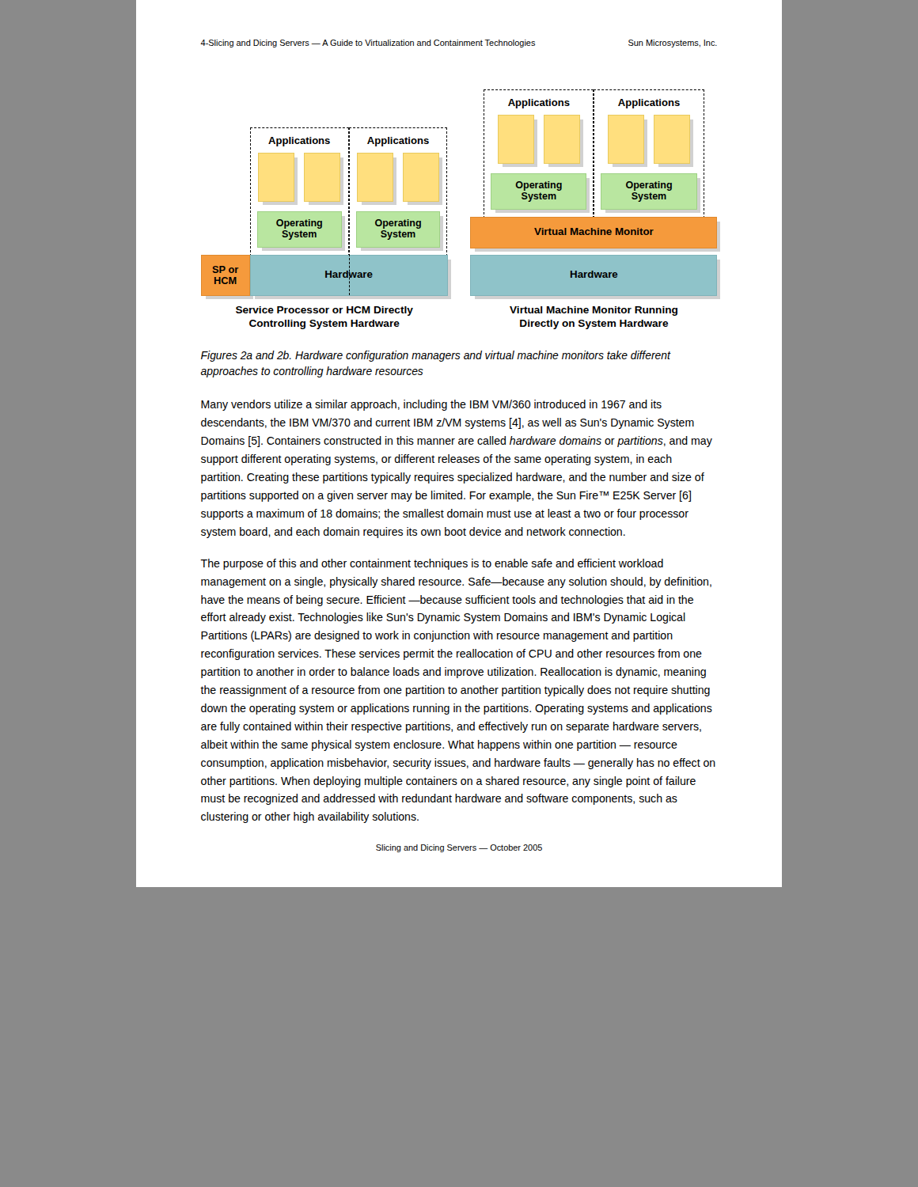4-Slicing and Dicing Servers — A Guide to Virtualization and Containment Technologies
Sun Microsystems, Inc.
Applications
Operating
System
Applications
Operating
System
SP or
HCM
Hardware
Service Processor or HCM Directly
Controlling System Hardware
Applications
Operating
System
Applications
Operating
System
Virtual Machine Monitor
Hardware
Virtual Machine Monitor Running
Directly on System Hardware
Figures 2a and 2b. Hardware configuration managers and virtual machine monitors take different approaches to controlling hardware resources
Many vendors utilize a similar approach, including the IBM VM/360 introduced in 1967 and its descendants, the IBM VM/370 and current IBM z/VM systems [4], as well as Sun's Dynamic System Domains [5]. Containers constructed in this manner are called hardware domains or partitions, and may support different operating systems, or different releases of the same operating system, in each partition. Creating these partitions typically requires specialized hardware, and the number and size of partitions supported on a given server may be limited. For example, the Sun Fire™ E25K Server [6] supports a maximum of 18 domains; the smallest domain must use at least a two or four processor system board, and each domain requires its own boot device and network connection.
The purpose of this and other containment techniques is to enable safe and efficient workload management on a single, physically shared resource. Safe—because any solution should, by definition, have the means of being secure. Efficient —because sufficient tools and technologies that aid in the effort already exist. Technologies like Sun's Dynamic System Domains and IBM's Dynamic Logical Partitions (LPARs) are designed to work in conjunction with resource management and partition reconfiguration services. These services permit the reallocation of CPU and other resources from one partition to another in order to balance loads and improve utilization. Reallocation is dynamic, meaning the reassignment of a resource from one partition to another partition typically does not require shutting down the operating system or applications running in the partitions. Operating systems and applications are fully contained within their respective partitions, and effectively run on separate hardware servers, albeit within the same physical system enclosure. What happens within one partition — resource consumption, application misbehavior, security issues, and hardware faults — generally has no effect on other partitions. When deploying multiple containers on a shared resource, any single point of failure must be recognized and addressed with redundant hardware and software components, such as clustering or other high availability solutions.
Slicing and Dicing Servers — October 2005